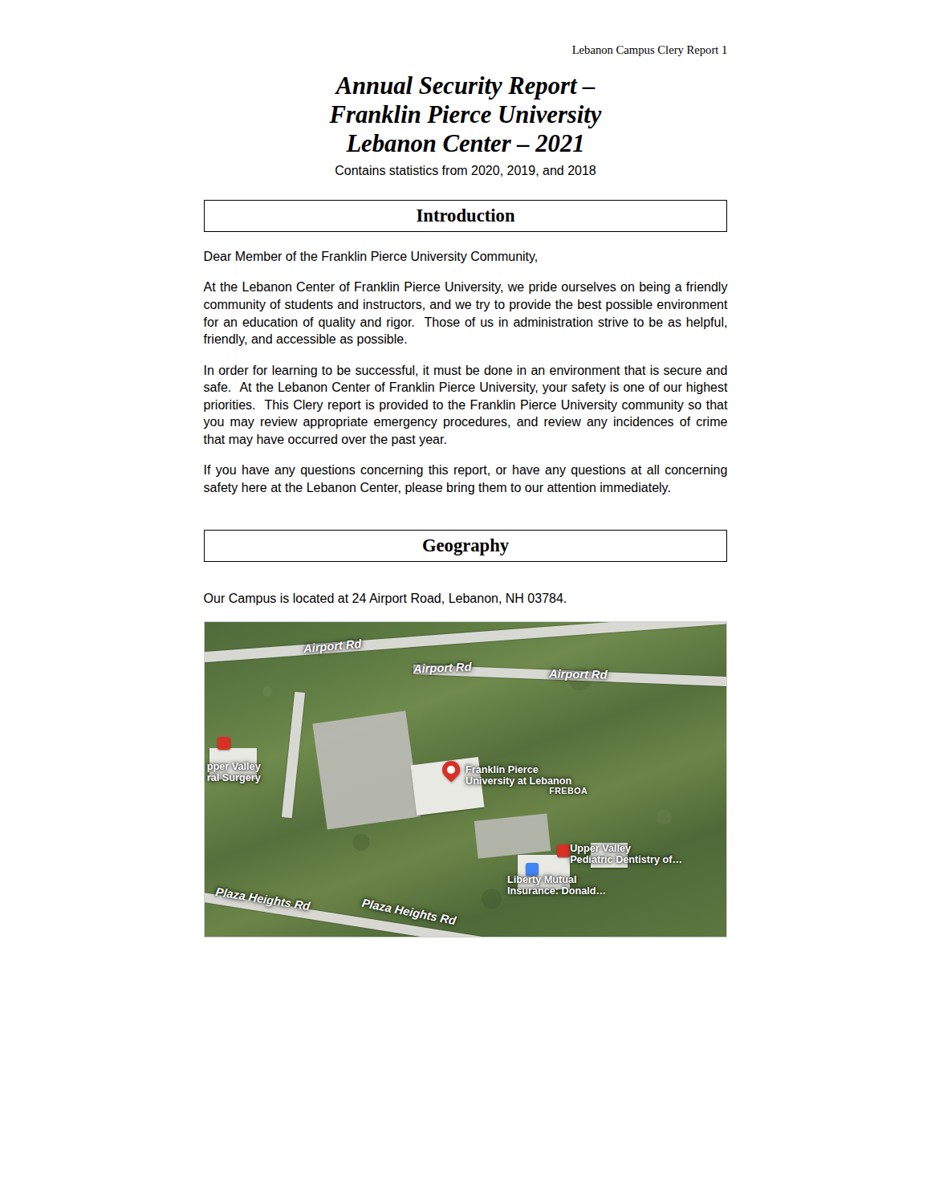Lebanon Campus Clery Report 1
Annual Security Report –
Franklin Pierce University
Lebanon Center – 2021
Contains statistics from 2020, 2019, and 2018
Introduction
Dear Member of the Franklin Pierce University Community,
At the Lebanon Center of Franklin Pierce University, we pride ourselves on being a friendly community of students and instructors, and we try to provide the best possible environment for an education of quality and rigor. Those of us in administration strive to be as helpful, friendly, and accessible as possible.
In order for learning to be successful, it must be done in an environment that is secure and safe. At the Lebanon Center of Franklin Pierce University, your safety is one of our highest priorities. This Clery report is provided to the Franklin Pierce University community so that you may review appropriate emergency procedures, and review any incidences of crime that may have occurred over the past year.
If you have any questions concerning this report, or have any questions at all concerning safety here at the Lebanon Center, please bring them to our attention immediately.
Geography
Our Campus is located at 24 Airport Road, Lebanon, NH 03784.
Airport Rd
Airport Rd
Airport Rd
Plaza Heights Rd
Plaza Heights Rd
Franklin Pierce
University at Lebanon
pper Valley
ral Surgery
Upper Valley
Pediatric Dentistry of…
Liberty Mutual
Insurance: Donald…
FREBOA